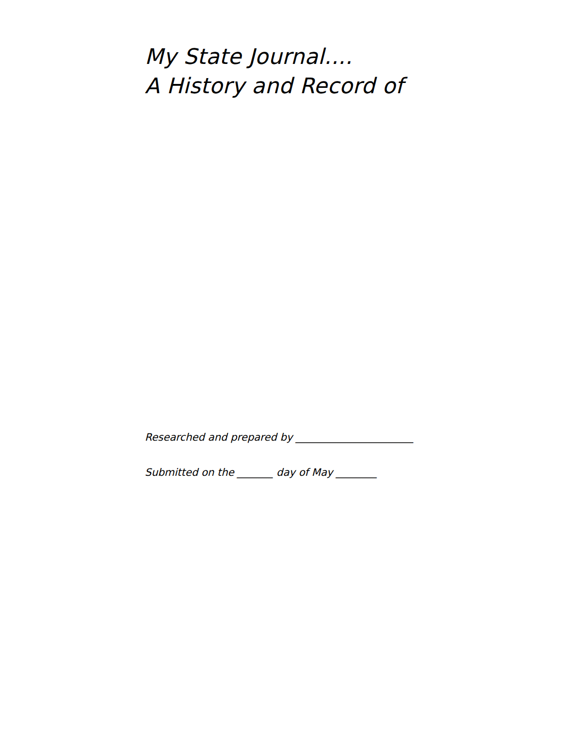My State Journal....
A History and Record of
Researched and prepared by _______________________
Submitted on the _______ day of May ________